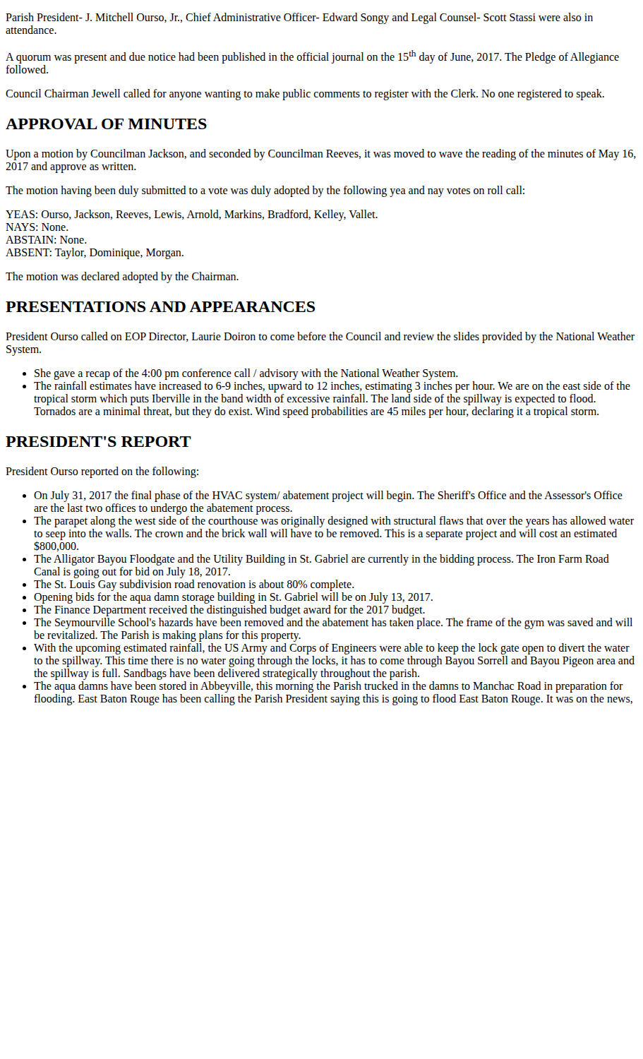Parish President- J. Mitchell Ourso, Jr., Chief Administrative Officer- Edward Songy and Legal Counsel- Scott Stassi were also in attendance.
A quorum was present and due notice had been published in the official journal on the 15th day of June, 2017. The Pledge of Allegiance followed.
Council Chairman Jewell called for anyone wanting to make public comments to register with the Clerk. No one registered to speak.
APPROVAL OF MINUTES
Upon a motion by Councilman Jackson, and seconded by Councilman Reeves, it was moved to wave the reading of the minutes of May 16, 2017 and approve as written.
The motion having been duly submitted to a vote was duly adopted by the following yea and nay votes on roll call:
YEAS: Ourso, Jackson, Reeves, Lewis, Arnold, Markins, Bradford, Kelley, Vallet.
NAYS: None.
ABSTAIN: None.
ABSENT: Taylor, Dominique, Morgan.
The motion was declared adopted by the Chairman.
PRESENTATIONS AND APPEARANCES
President Ourso called on EOP Director, Laurie Doiron to come before the Council and review the slides provided by the National Weather System.
She gave a recap of the 4:00 pm conference call / advisory with the National Weather System.
The rainfall estimates have increased to 6-9 inches, upward to 12 inches, estimating 3 inches per hour. We are on the east side of the tropical storm which puts Iberville in the band width of excessive rainfall. The land side of the spillway is expected to flood. Tornados are a minimal threat, but they do exist. Wind speed probabilities are 45 miles per hour, declaring it a tropical storm.
PRESIDENT'S REPORT
President Ourso reported on the following:
On July 31, 2017 the final phase of the HVAC system/ abatement project will begin. The Sheriff's Office and the Assessor's Office are the last two offices to undergo the abatement process.
The parapet along the west side of the courthouse was originally designed with structural flaws that over the years has allowed water to seep into the walls. The crown and the brick wall will have to be removed. This is a separate project and will cost an estimated $800,000.
The Alligator Bayou Floodgate and the Utility Building in St. Gabriel are currently in the bidding process. The Iron Farm Road Canal is going out for bid on July 18, 2017.
The St. Louis Gay subdivision road renovation is about 80% complete.
Opening bids for the aqua damn storage building in St. Gabriel will be on July 13, 2017.
The Finance Department received the distinguished budget award for the 2017 budget.
The Seymourville School's hazards have been removed and the abatement has taken place. The frame of the gym was saved and will be revitalized. The Parish is making plans for this property.
With the upcoming estimated rainfall, the US Army and Corps of Engineers were able to keep the lock gate open to divert the water to the spillway. This time there is no water going through the locks, it has to come through Bayou Sorrell and Bayou Pigeon area and the spillway is full. Sandbags have been delivered strategically throughout the parish.
The aqua damns have been stored in Abbeyville, this morning the Parish trucked in the damns to Manchac Road in preparation for flooding. East Baton Rouge has been calling the Parish President saying this is going to flood East Baton Rouge. It was on the news,